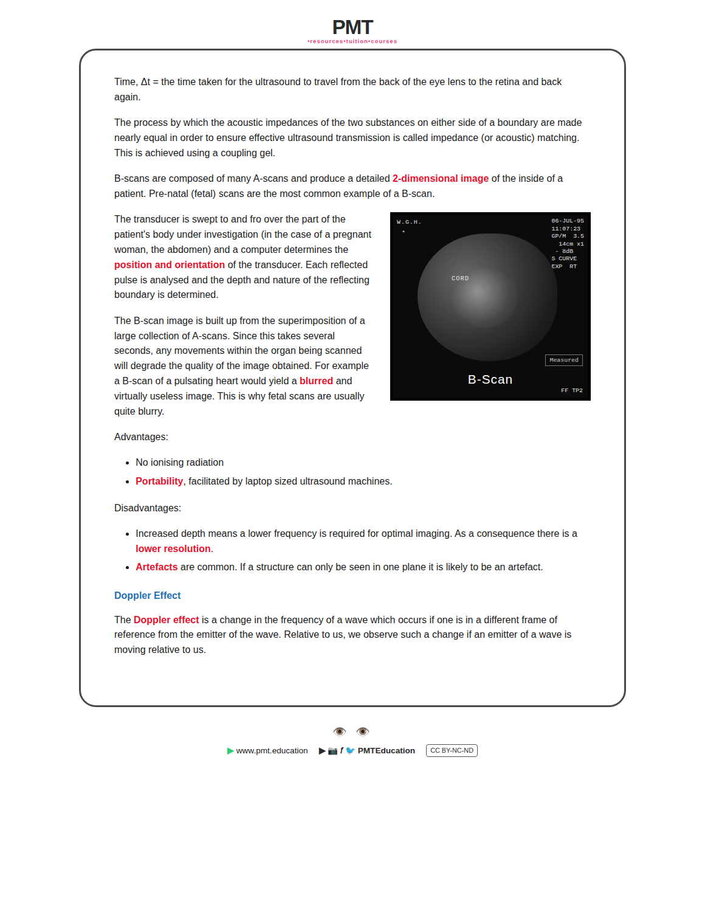PMT
•resources•tuition•courses
Time, Δt = the time taken for the ultrasound to travel from the back of the eye lens to the retina and back again.
The process by which the acoustic impedances of the two substances on either side of a boundary are made nearly equal in order to ensure effective ultrasound transmission is called impedance (or acoustic) matching. This is achieved using a coupling gel.
B-scans are composed of many A-scans and produce a detailed 2-dimensional image of the inside of a patient. Pre-natal (fetal) scans are the most common example of a B-scan.
W.G.H.
06-JUL-95
11:07:23
GP/M 3.5
14cm x1
- 8dB
S CURVE
EXP RT
*
CORD
Measured
B-Scan
FF TP2
The transducer is swept to and fro over the part of the patient's body under investigation (in the case of a pregnant woman, the abdomen) and a computer determines the position and orientation of the transducer. Each reflected pulse is analysed and the depth and nature of the reflecting boundary is determined.
The B-scan image is built up from the superimposition of a large collection of A-scans. Since this takes several seconds, any movements within the organ being scanned will degrade the quality of the image obtained. For example a B-scan of a pulsating heart would yield a blurred and virtually useless image. This is why fetal scans are usually quite blurry.
Advantages:
No ionising radiation
Portability, facilitated by laptop sized ultrasound machines.
Disadvantages:
Increased depth means a lower frequency is required for optimal imaging. As a consequence there is a lower resolution.
Artefacts are common. If a structure can only be seen in one plane it is likely to be an artefact.
Doppler Effect
The Doppler effect is a change in the frequency of a wave which occurs if one is in a different frame of reference from the emitter of the wave. Relative to us, we observe such a change if an emitter of a wave is moving relative to us.
👁️ 👁️
▶ www.pmt.education ▶ 📷 𝑓 🐦 PMTEducation CC BY-NC-ND